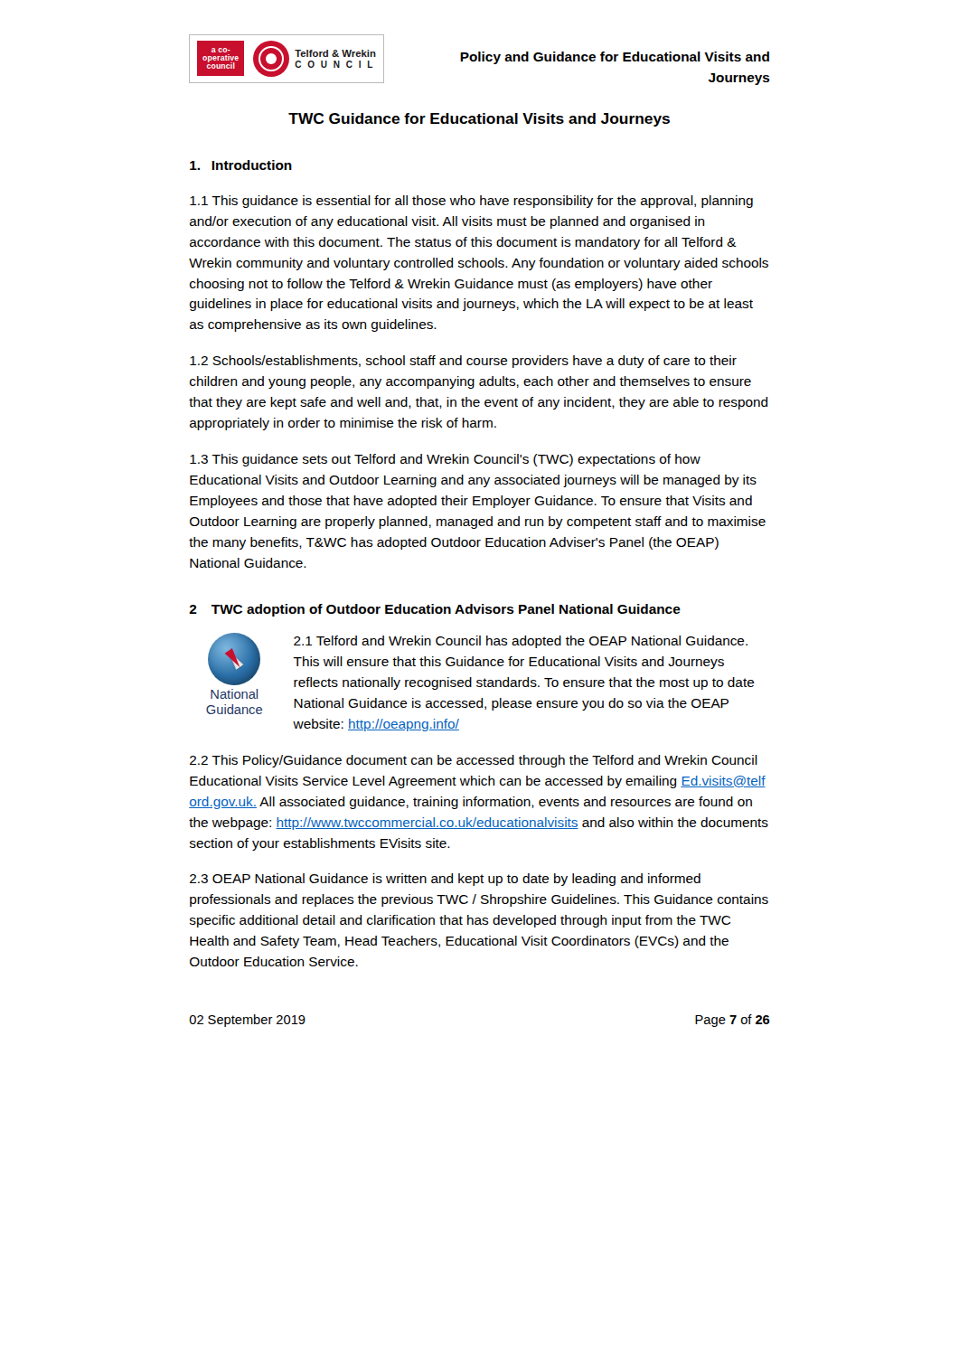a co-operative council
Telford & WrekinC O U N C I L
Policy and Guidance for Educational Visits and Journeys
TWC Guidance for Educational Visits and Journeys
1. Introduction
1.1 This guidance is essential for all those who have responsibility for the approval, planning and/or execution of any educational visit. All visits must be planned and organised in accordance with this document. The status of this document is mandatory for all Telford & Wrekin community and voluntary controlled schools. Any foundation or voluntary aided schools choosing not to follow the Telford & Wrekin Guidance must (as employers) have other guidelines in place for educational visits and journeys, which the LA will expect to be at least as comprehensive as its own guidelines.
1.2 Schools/establishments, school staff and course providers have a duty of care to their children and young people, any accompanying adults, each other and themselves to ensure that they are kept safe and well and, that, in the event of any incident, they are able to respond appropriately in order to minimise the risk of harm.
1.3 This guidance sets out Telford and Wrekin Council's (TWC) expectations of how Educational Visits and Outdoor Learning and any associated journeys will be managed by its Employees and those that have adopted their Employer Guidance. To ensure that Visits and Outdoor Learning are properly planned, managed and run by competent staff and to maximise the many benefits, T&WC has adopted Outdoor Education Adviser's Panel (the OEAP) National Guidance.
2 TWC adoption of Outdoor Education Advisors Panel National Guidance
National Guidance
2.1 Telford and Wrekin Council has adopted the OEAP National Guidance. This will ensure that this Guidance for Educational Visits and Journeys reflects nationally recognised standards. To ensure that the most up to date National Guidance is accessed, please ensure you do so via the OEAP website: http://oeapng.info/
2.2 This Policy/Guidance document can be accessed through the Telford and Wrekin Council Educational Visits Service Level Agreement which can be accessed by emailing Ed.visits@telford.gov.uk. All associated guidance, training information, events and resources are found on the webpage: http://www.twccommercial.co.uk/educationalvisits and also within the documents section of your establishments EVisits site.
2.3 OEAP National Guidance is written and kept up to date by leading and informed professionals and replaces the previous TWC / Shropshire Guidelines. This Guidance contains specific additional detail and clarification that has developed through input from the TWC Health and Safety Team, Head Teachers, Educational Visit Coordinators (EVCs) and the Outdoor Education Service.
02 September 2019
Page 7 of 26